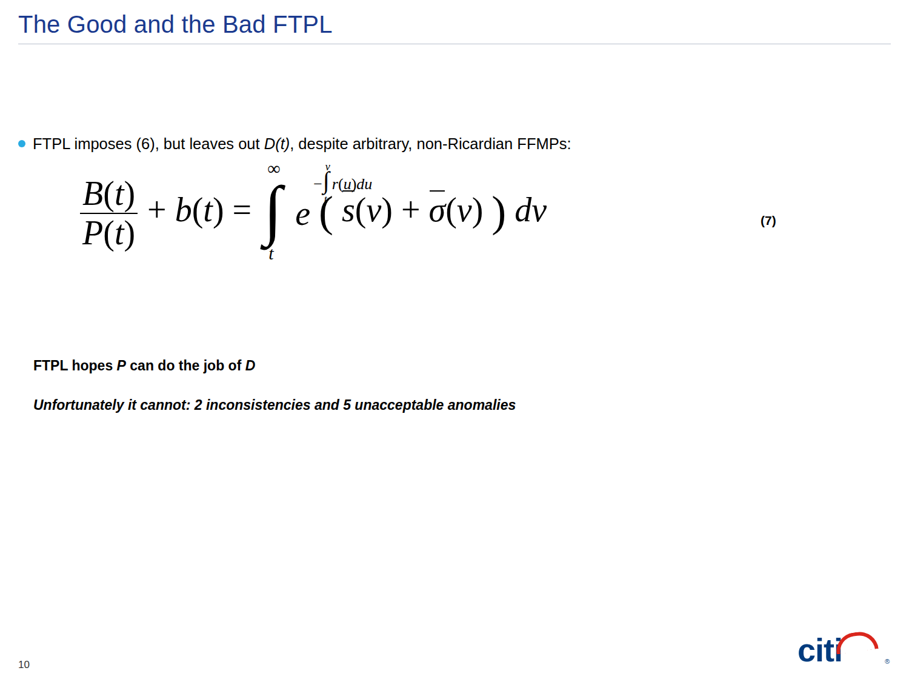The Good and the Bad FTPL
FTPL imposes (6), but leaves out D(t), despite arbitrary, non-Ricardian FFMPs:
B(t) P(t) + b(t) = ∞ ∫ t e − v ∫ t r(u)du ( s(v) + σ(v) ) dv
(7)
FTPL hopes P can do the job of D
Unfortunately it cannot: 2 inconsistencies and 5 unacceptable anomalies
10
citi
®